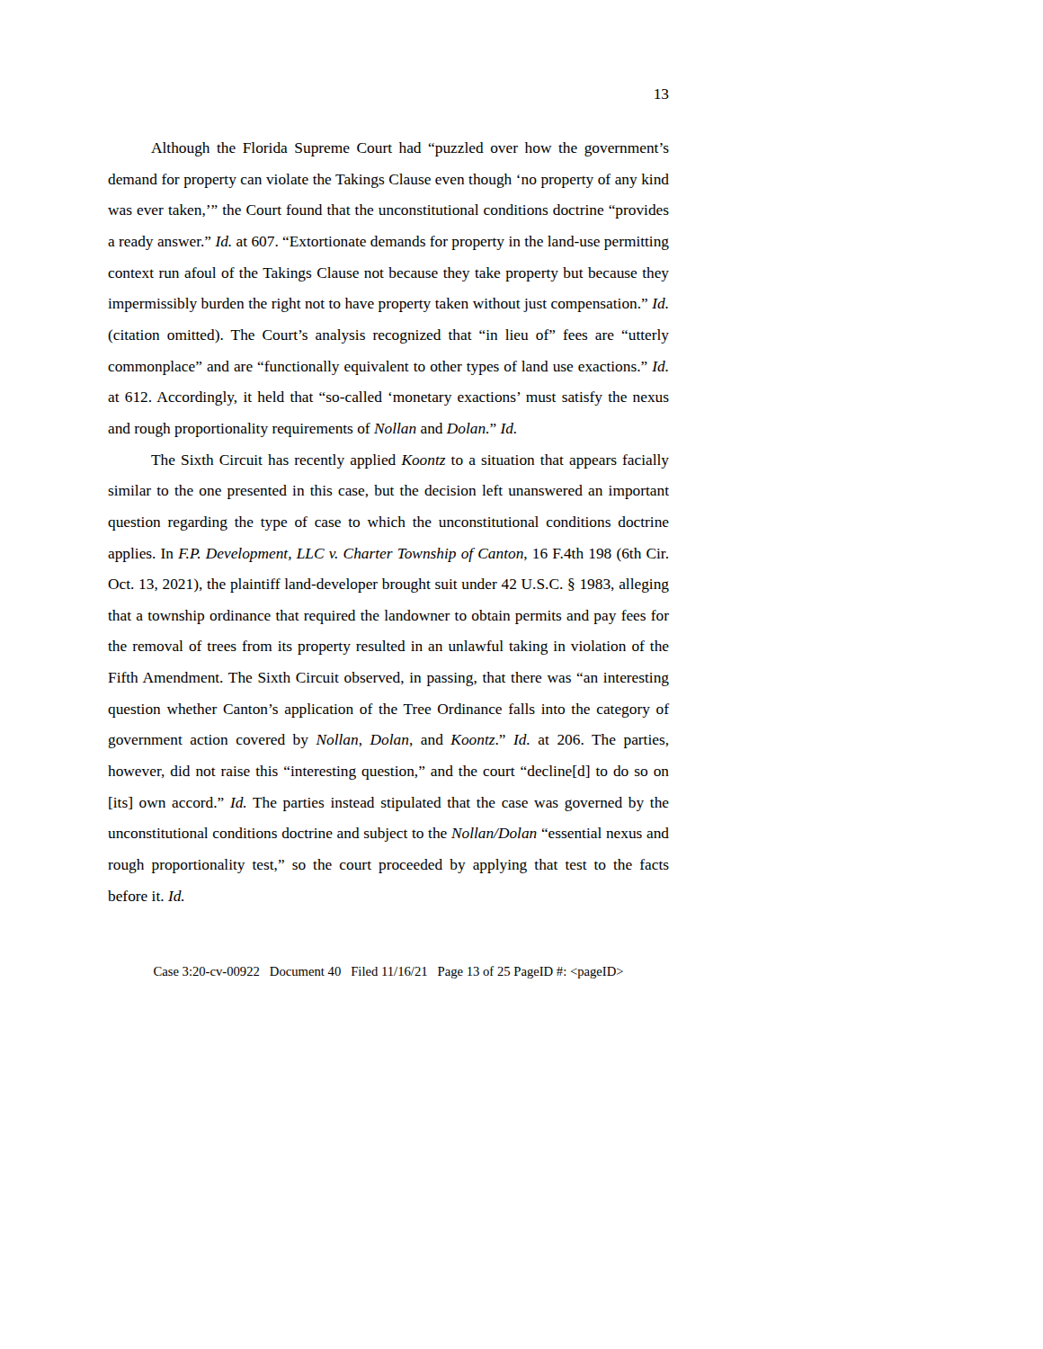13
Although the Florida Supreme Court had “puzzled over how the government’s demand for property can violate the Takings Clause even though ‘no property of any kind was ever taken,’” the Court found that the unconstitutional conditions doctrine “provides a ready answer.” Id. at 607. “Extortionate demands for property in the land-use permitting context run afoul of the Takings Clause not because they take property but because they impermissibly burden the right not to have property taken without just compensation.” Id. (citation omitted). The Court’s analysis recognized that “in lieu of” fees are “utterly commonplace” and are “functionally equivalent to other types of land use exactions.” Id. at 612. Accordingly, it held that “so-called ‘monetary exactions’ must satisfy the nexus and rough proportionality requirements of Nollan and Dolan.” Id.
The Sixth Circuit has recently applied Koontz to a situation that appears facially similar to the one presented in this case, but the decision left unanswered an important question regarding the type of case to which the unconstitutional conditions doctrine applies. In F.P. Development, LLC v. Charter Township of Canton, 16 F.4th 198 (6th Cir. Oct. 13, 2021), the plaintiff land-developer brought suit under 42 U.S.C. § 1983, alleging that a township ordinance that required the landowner to obtain permits and pay fees for the removal of trees from its property resulted in an unlawful taking in violation of the Fifth Amendment. The Sixth Circuit observed, in passing, that there was “an interesting question whether Canton’s application of the Tree Ordinance falls into the category of government action covered by Nollan, Dolan, and Koontz.” Id. at 206. The parties, however, did not raise this “interesting question,” and the court “decline[d] to do so on [its] own accord.” Id. The parties instead stipulated that the case was governed by the unconstitutional conditions doctrine and subject to the Nollan/Dolan “essential nexus and rough proportionality test,” so the court proceeded by applying that test to the facts before it. Id.
Case 3:20-cv-00922 Document 40 Filed 11/16/21 Page 13 of 25 PageID #: <pageID>